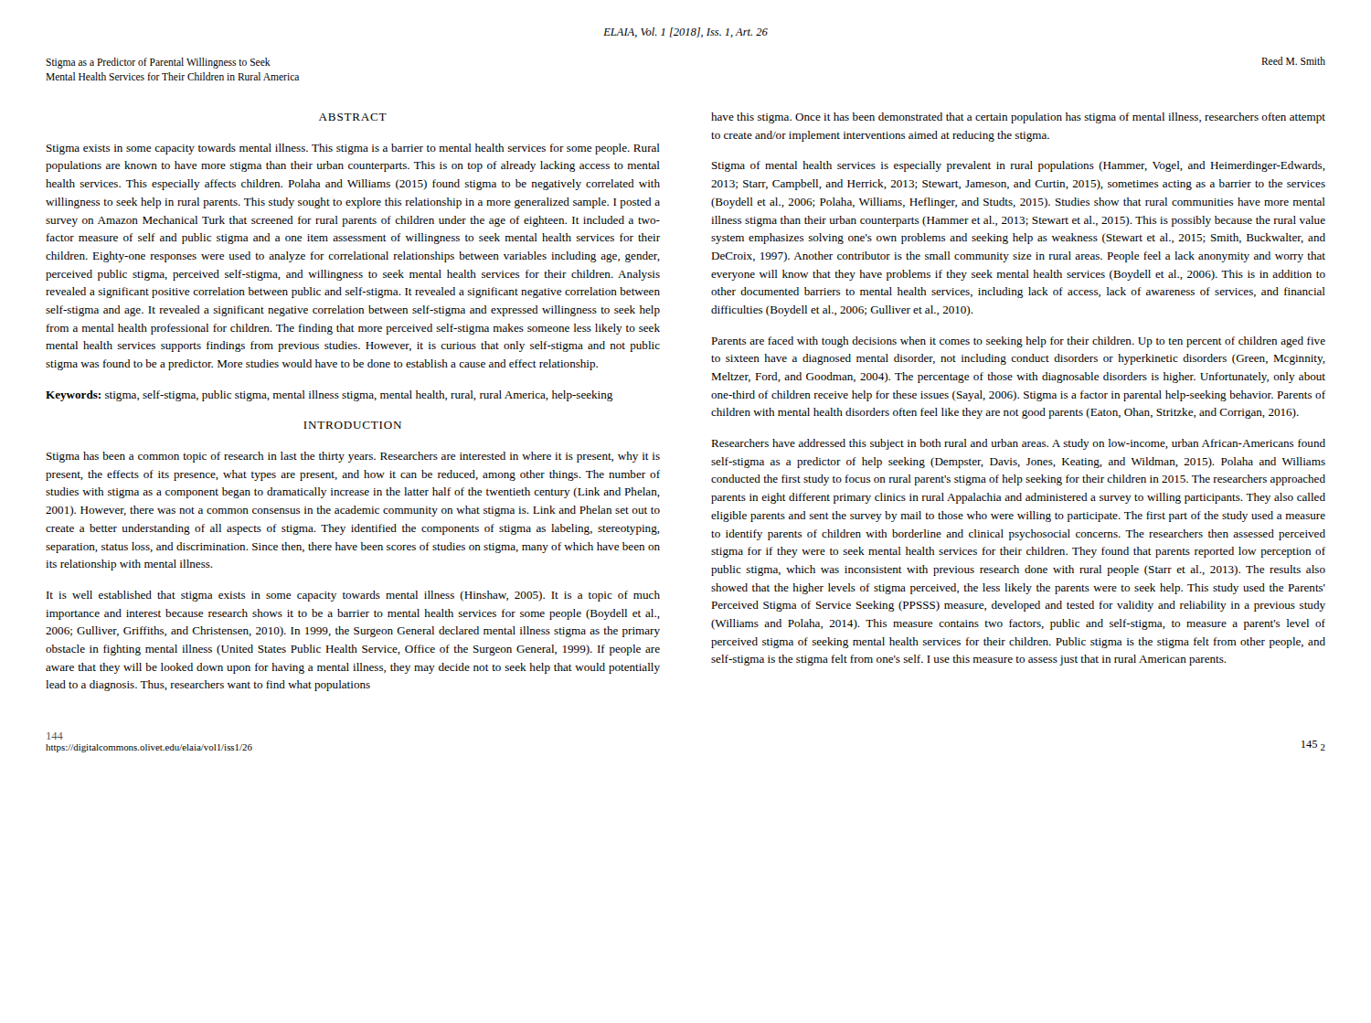ELAIA, Vol. 1 [2018], Iss. 1, Art. 26
Stigma as a Predictor of Parental Willingness to Seek
Mental Health Services for Their Children in Rural America
Reed M. Smith
ABSTRACT
Stigma exists in some capacity towards mental illness. This stigma is a barrier to mental health services for some people. Rural populations are known to have more stigma than their urban counterparts. This is on top of already lacking access to mental health services. This especially affects children. Polaha and Williams (2015) found stigma to be negatively correlated with willingness to seek help in rural parents. This study sought to explore this relationship in a more generalized sample. I posted a survey on Amazon Mechanical Turk that screened for rural parents of children under the age of eighteen. It included a two-factor measure of self and public stigma and a one item assessment of willingness to seek mental health services for their children. Eighty-one responses were used to analyze for correlational relationships between variables including age, gender, perceived public stigma, perceived self-stigma, and willingness to seek mental health services for their children. Analysis revealed a significant positive correlation between public and self-stigma. It revealed a significant negative correlation between self-stigma and age. It revealed a significant negative correlation between self-stigma and expressed willingness to seek help from a mental health professional for children. The finding that more perceived self-stigma makes someone less likely to seek mental health services supports findings from previous studies. However, it is curious that only self-stigma and not public stigma was found to be a predictor. More studies would have to be done to establish a cause and effect relationship.
Keywords: stigma, self-stigma, public stigma, mental illness stigma, mental health, rural, rural America, help-seeking
INTRODUCTION
Stigma has been a common topic of research in last the thirty years. Researchers are interested in where it is present, why it is present, the effects of its presence, what types are present, and how it can be reduced, among other things. The number of studies with stigma as a component began to dramatically increase in the latter half of the twentieth century (Link and Phelan, 2001). However, there was not a common consensus in the academic community on what stigma is. Link and Phelan set out to create a better understanding of all aspects of stigma. They identified the components of stigma as labeling, stereotyping, separation, status loss, and discrimination. Since then, there have been scores of studies on stigma, many of which have been on its relationship with mental illness.
It is well established that stigma exists in some capacity towards mental illness (Hinshaw, 2005). It is a topic of much importance and interest because research shows it to be a barrier to mental health services for some people (Boydell et al., 2006; Gulliver, Griffiths, and Christensen, 2010). In 1999, the Surgeon General declared mental illness stigma as the primary obstacle in fighting mental illness (United States Public Health Service, Office of the Surgeon General, 1999). If people are aware that they will be looked down upon for having a mental illness, they may decide not to seek help that would potentially lead to a diagnosis. Thus, researchers want to find what populations
have this stigma. Once it has been demonstrated that a certain population has stigma of mental illness, researchers often attempt to create and/or implement interventions aimed at reducing the stigma.
Stigma of mental health services is especially prevalent in rural populations (Hammer, Vogel, and Heimerdinger-Edwards, 2013; Starr, Campbell, and Herrick, 2013; Stewart, Jameson, and Curtin, 2015), sometimes acting as a barrier to the services (Boydell et al., 2006; Polaha, Williams, Heflinger, and Studts, 2015). Studies show that rural communities have more mental illness stigma than their urban counterparts (Hammer et al., 2013; Stewart et al., 2015). This is possibly because the rural value system emphasizes solving one's own problems and seeking help as weakness (Stewart et al., 2015; Smith, Buckwalter, and DeCroix, 1997). Another contributor is the small community size in rural areas. People feel a lack anonymity and worry that everyone will know that they have problems if they seek mental health services (Boydell et al., 2006). This is in addition to other documented barriers to mental health services, including lack of access, lack of awareness of services, and financial difficulties (Boydell et al., 2006; Gulliver et al., 2010).
Parents are faced with tough decisions when it comes to seeking help for their children. Up to ten percent of children aged five to sixteen have a diagnosed mental disorder, not including conduct disorders or hyperkinetic disorders (Green, Mcginnity, Meltzer, Ford, and Goodman, 2004). The percentage of those with diagnosable disorders is higher. Unfortunately, only about one-third of children receive help for these issues (Sayal, 2006). Stigma is a factor in parental help-seeking behavior. Parents of children with mental health disorders often feel like they are not good parents (Eaton, Ohan, Stritzke, and Corrigan, 2016).
Researchers have addressed this subject in both rural and urban areas. A study on low-income, urban African-Americans found self-stigma as a predictor of help seeking (Dempster, Davis, Jones, Keating, and Wildman, 2015). Polaha and Williams conducted the first study to focus on rural parent's stigma of help seeking for their children in 2015. The researchers approached parents in eight different primary clinics in rural Appalachia and administered a survey to willing participants. They also called eligible parents and sent the survey by mail to those who were willing to participate. The first part of the study used a measure to identify parents of children with borderline and clinical psychosocial concerns. The researchers then assessed perceived stigma for if they were to seek mental health services for their children. They found that parents reported low perception of public stigma, which was inconsistent with previous research done with rural people (Starr et al., 2013). The results also showed that the higher levels of stigma perceived, the less likely the parents were to seek help. This study used the Parents' Perceived Stigma of Service Seeking (PPSSS) measure, developed and tested for validity and reliability in a previous study (Williams and Polaha, 2014). This measure contains two factors, public and self-stigma, to measure a parent's level of perceived stigma of seeking mental health services for their children. Public stigma is the stigma felt from other people, and self-stigma is the stigma felt from one's self. I use this measure to assess just that in rural American parents.
144 https://digitalcommons.olivet.edu/elaia/vol1/iss1/26
145 2